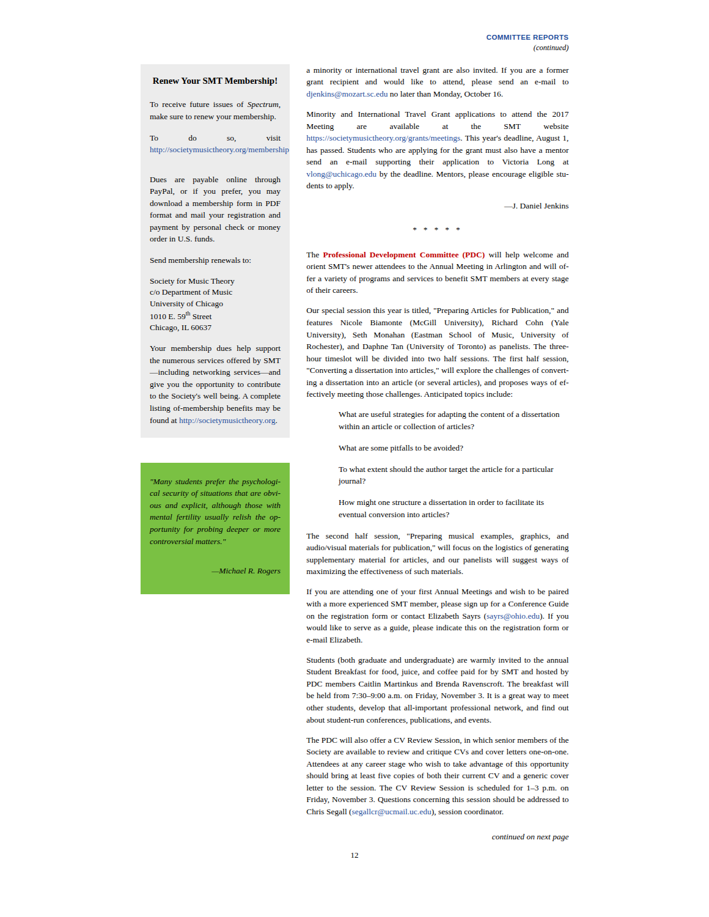COMMITTEE REPORTS
(continued)
Renew Your SMT Membership!
To receive future issues of Spectrum, make sure to renew your membership.
To do so, visit http://societymusictheory.org/membership
Dues are payable online through PayPal, or if you prefer, you may download a membership form in PDF format and mail your registration and payment by personal check or money order in U.S. funds.
Send membership renewals to:
Society for Music Theory
c/o Department of Music
University of Chicago
1010 E. 59th Street
Chicago, IL 60637
Your membership dues help support the numerous services offered by SMT—including networking services—and give you the opportunity to contribute to the Society's well being. A complete listing of-membership benefits may be found at http://societymusictheory.org.
"Many students prefer the psychological security of situations that are obvious and explicit, although those with mental fertility usually relish the opportunity for probing deeper or more controversial matters."
—Michael R. Rogers
a minority or international travel grant are also invited. If you are a former grant recipient and would like to attend, please send an e-mail to djenkins@mozart.sc.edu no later than Monday, October 16.
Minority and International Travel Grant applications to attend the 2017 Meeting are available at the SMT website https://societymusictheory.org/grants/meetings. This year's deadline, August 1, has passed. Students who are applying for the grant must also have a mentor send an e-mail supporting their application to Victoria Long at vlong@uchicago.edu by the deadline. Mentors, please encourage eligible students to apply.
—J. Daniel Jenkins
* * * * *
The Professional Development Committee (PDC) will help welcome and orient SMT's newer attendees to the Annual Meeting in Arlington and will offer a variety of programs and services to benefit SMT members at every stage of their careers.
Our special session this year is titled, "Preparing Articles for Publication," and features Nicole Biamonte (McGill University), Richard Cohn (Yale University), Seth Monahan (Eastman School of Music, University of Rochester), and Daphne Tan (University of Toronto) as panelists. The three-hour timeslot will be divided into two half sessions. The first half session, "Converting a dissertation into articles," will explore the challenges of converting a dissertation into an article (or several articles), and proposes ways of effectively meeting those challenges. Anticipated topics include:
What are useful strategies for adapting the content of a dissertation within an article or collection of articles?
What are some pitfalls to be avoided?
To what extent should the author target the article for a particular journal?
How might one structure a dissertation in order to facilitate its eventual conversion into articles?
The second half session, "Preparing musical examples, graphics, and audio/visual materials for publication," will focus on the logistics of generating supplementary material for articles, and our panelists will suggest ways of maximizing the effectiveness of such materials.
If you are attending one of your first Annual Meetings and wish to be paired with a more experienced SMT member, please sign up for a Conference Guide on the registration form or contact Elizabeth Sayrs (sayrs@ohio.edu). If you would like to serve as a guide, please indicate this on the registration form or e-mail Elizabeth.
Students (both graduate and undergraduate) are warmly invited to the annual Student Breakfast for food, juice, and coffee paid for by SMT and hosted by PDC members Caitlin Martinkus and Brenda Ravenscroft. The breakfast will be held from 7:30–9:00 a.m. on Friday, November 3. It is a great way to meet other students, develop that all-important professional network, and find out about student-run conferences, publications, and events.
The PDC will also offer a CV Review Session, in which senior members of the Society are available to review and critique CVs and cover letters one-on-one. Attendees at any career stage who wish to take advantage of this opportunity should bring at least five copies of both their current CV and a generic cover letter to the session. The CV Review Session is scheduled for 1–3 p.m. on Friday, November 3. Questions concerning this session should be addressed to Chris Segall (segallcr@ucmail.uc.edu), session coordinator.
continued on next page
12